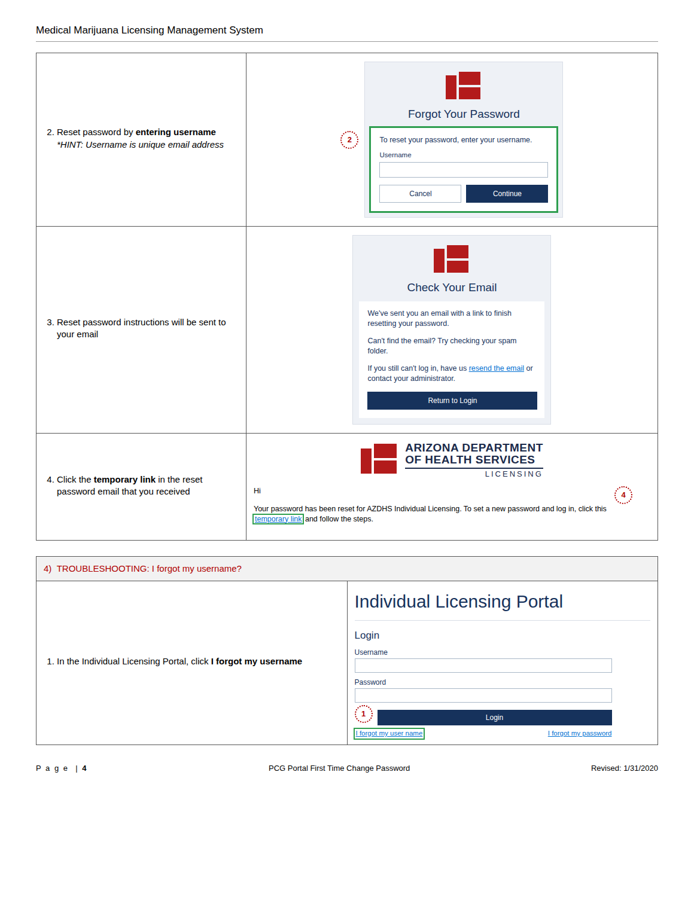Medical Marijuana Licensing Management System
| Reset password by entering username *HINT: Username is unique email address | 2 Forgot Your Password To reset your password, enter your username. Username Cancel Continue |
| Reset password instructions will be sent to your email | Check Your Email We've sent you an email with a link to finish resetting your password. Can't find the email? Try checking your spam folder. If you still can't log in, have us resend the email or contact your administrator. Return to Login |
| Click the temporary link in the reset password email that you received | ARIZONA DEPARTMENT OF HEALTH SERVICES LICENSING 4 Hi Your password has been reset for AZDHS Individual Licensing. To set a new password and log in, click this temporary link and follow the steps. |
| 4) TROUBLESHOOTING: I forgot my username? |
| In the Individual Licensing Portal, click I forgot my username | Individual Licensing Portal Login Username Password 1 Login I forgot my user name I forgot my password |
P a g e | 4
PCG Portal First Time Change Password
Revised: 1/31/2020